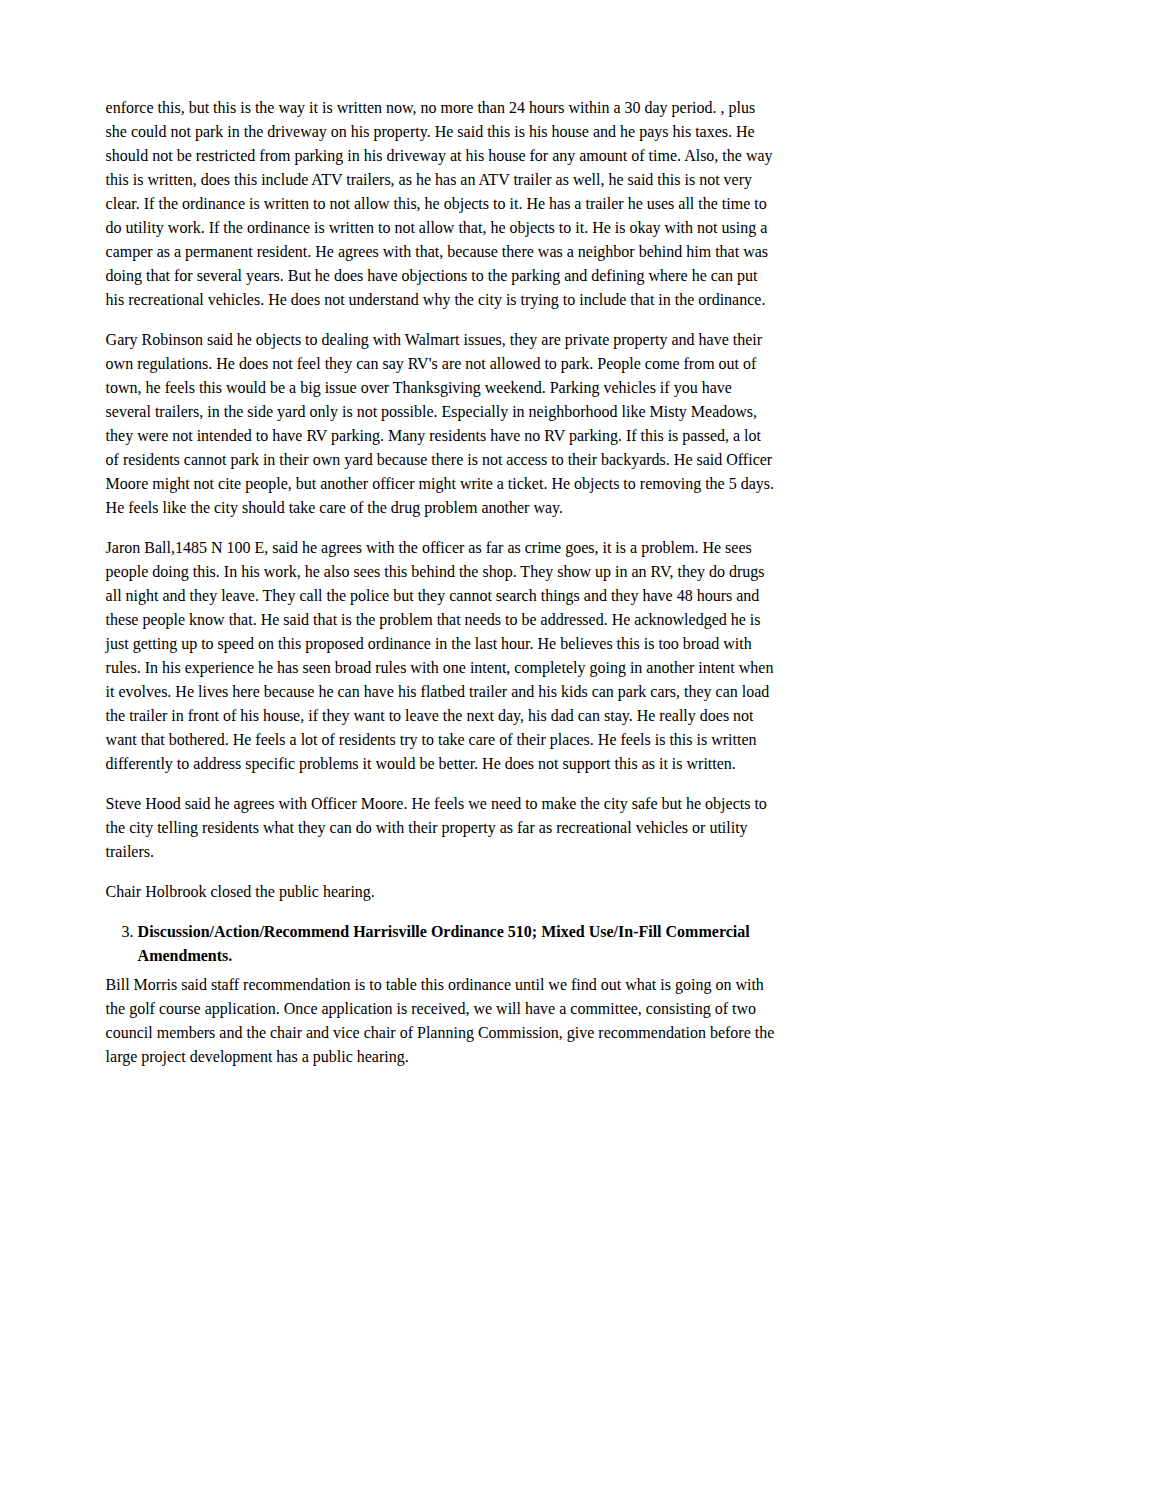enforce this, but this is the way it is written now, no more than 24 hours within a 30 day period. , plus she could not park in the driveway on his property. He said this is his house and he pays his taxes. He should not be restricted from parking in his driveway at his house for any amount of time. Also, the way this is written, does this include ATV trailers, as he has an ATV trailer as well, he said this is not very clear. If the ordinance is written to not allow this, he objects to it. He has a trailer he uses all the time to do utility work. If the ordinance is written to not allow that, he objects to it. He is okay with not using a camper as a permanent resident. He agrees with that, because there was a neighbor behind him that was doing that for several years. But he does have objections to the parking and defining where he can put his recreational vehicles. He does not understand why the city is trying to include that in the ordinance.
Gary Robinson said he objects to dealing with Walmart issues, they are private property and have their own regulations. He does not feel they can say RV's are not allowed to park. People come from out of town, he feels this would be a big issue over Thanksgiving weekend. Parking vehicles if you have several trailers, in the side yard only is not possible. Especially in neighborhood like Misty Meadows, they were not intended to have RV parking. Many residents have no RV parking. If this is passed, a lot of residents cannot park in their own yard because there is not access to their backyards. He said Officer Moore might not cite people, but another officer might write a ticket. He objects to removing the 5 days. He feels like the city should take care of the drug problem another way.
Jaron Ball,1485 N 100 E, said he agrees with the officer as far as crime goes, it is a problem. He sees people doing this. In his work, he also sees this behind the shop. They show up in an RV, they do drugs all night and they leave. They call the police but they cannot search things and they have 48 hours and these people know that. He said that is the problem that needs to be addressed. He acknowledged he is just getting up to speed on this proposed ordinance in the last hour. He believes this is too broad with rules. In his experience he has seen broad rules with one intent, completely going in another intent when it evolves. He lives here because he can have his flatbed trailer and his kids can park cars, they can load the trailer in front of his house, if they want to leave the next day, his dad can stay. He really does not want that bothered. He feels a lot of residents try to take care of their places. He feels is this is written differently to address specific problems it would be better. He does not support this as it is written.
Steve Hood said he agrees with Officer Moore. He feels we need to make the city safe but he objects to the city telling residents what they can do with their property as far as recreational vehicles or utility trailers.
Chair Holbrook closed the public hearing.
Discussion/Action/Recommend Harrisville Ordinance 510; Mixed Use/In-Fill Commercial Amendments.
Bill Morris said staff recommendation is to table this ordinance until we find out what is going on with the golf course application. Once application is received, we will have a committee, consisting of two council members and the chair and vice chair of Planning Commission, give recommendation before the large project development has a public hearing.